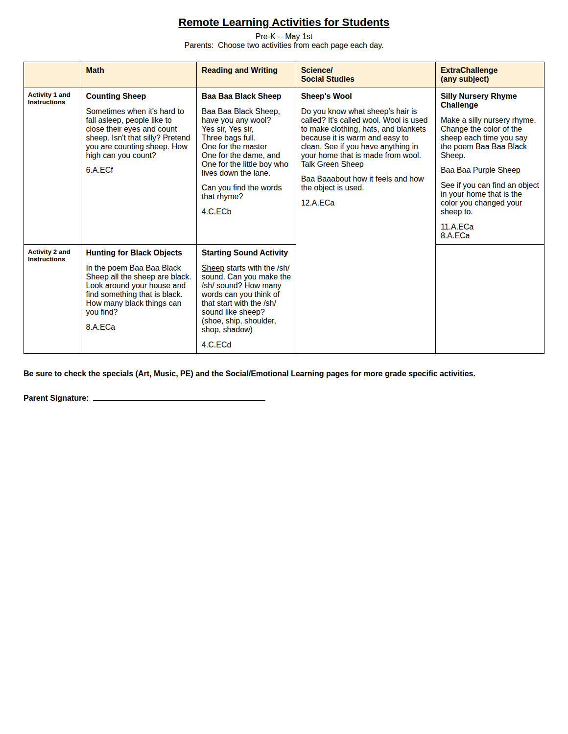Remote Learning Activities for Students
Pre-K -- May 1st
Parents: Choose two activities from each page each day.
| | Math | Reading and Writing | Science/ Social Studies | ExtraChallenge (any subject) |
| --- | --- | --- | --- | --- |
| Activity 1 and Instructions | Counting Sheep Sometimes when it's hard to fall asleep, people like to close their eyes and count sheep. Isn't that silly? Pretend you are counting sheep. How high can you count? 6.A.ECf | Baa Baa Black Sheep Baa Baa Black Sheep, have you any wool? Yes sir, Yes sir, Three bags full. One for the master One for the dame, and One for the little boy who lives down the lane. Can you find the words that rhyme? 4.C.ECb | Sheep's Wool Do you know what sheep's hair is called? It's called wool. Wool is used to make clothing, hats, and blankets because it is warm and easy to clean. See if you have anything in your home that is made from wool. Talk Green Sheep Baa Baaabout how it feels and how the object is used. 12.A.ECa | Silly Nursery Rhyme Challenge Make a silly nursery rhyme. Change the color of the sheep each time you say the poem Baa Baa Black Sheep. Baa Baa Purple Sheep See if you can find an object in your home that is the color you changed your sheep to. 11.A.ECa 8.A.ECa |
| Activity 2 and Instructions | Hunting for Black Objects In the poem Baa Baa Black Sheep all the sheep are black. Look around your house and find something that is black. How many black things can you find? 8.A.ECa | Starting Sound Activity Sheep starts with the /sh/ sound. Can you make the /sh/ sound? How many words can you think of that start with the /sh/ sound like sheep? (shoe, ship, shoulder, shop, shadow) 4.C.ECd | |
Be sure to check the specials (Art, Music, PE) and the Social/Emotional Learning pages for more grade specific activities.
Parent Signature: